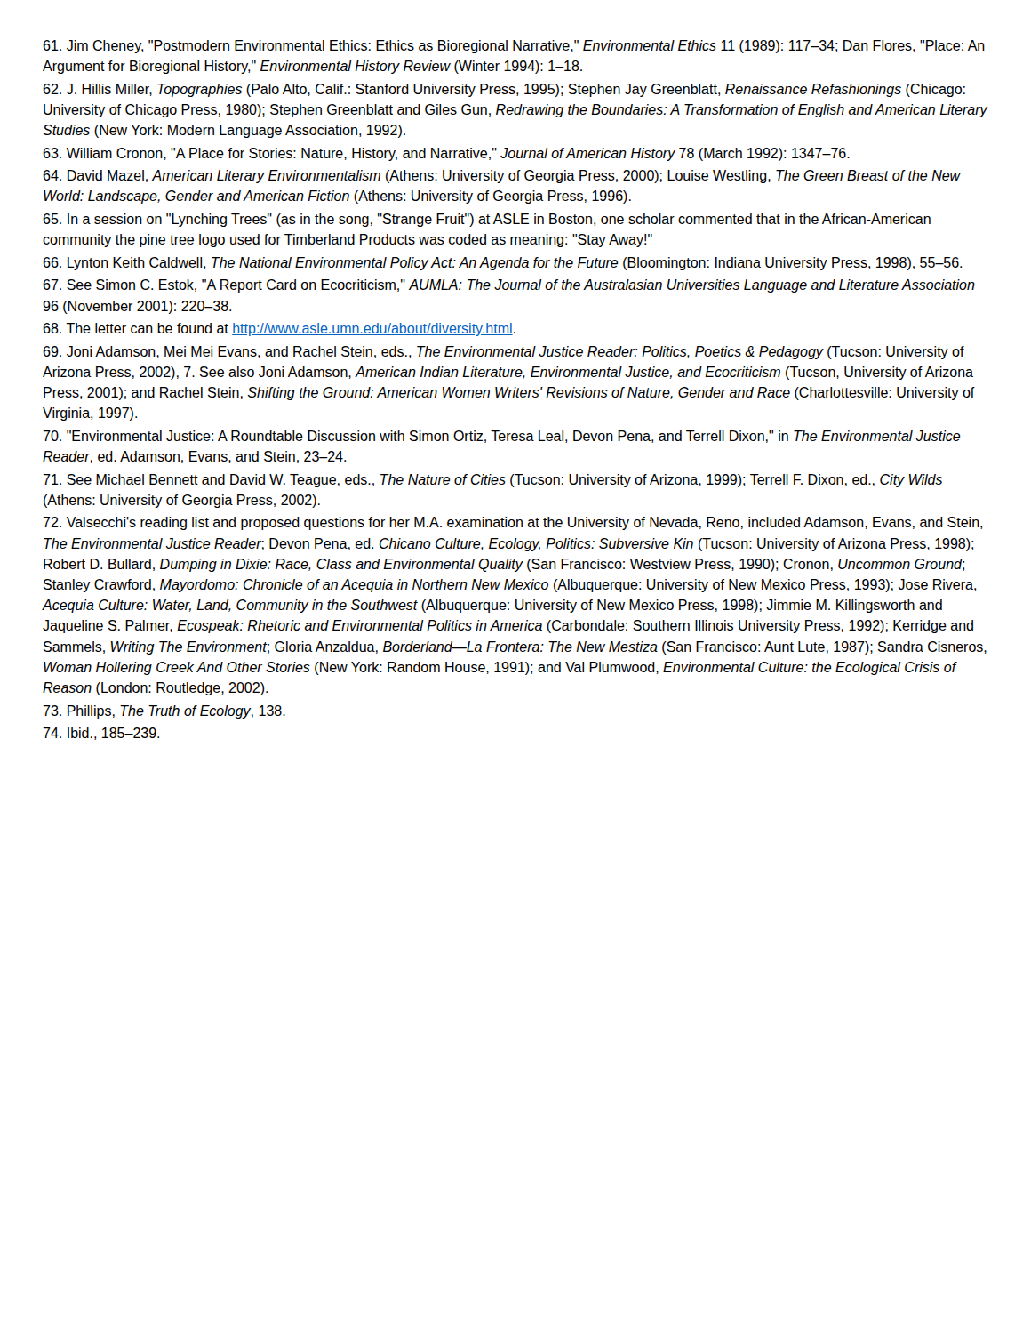61. Jim Cheney, "Postmodern Environmental Ethics: Ethics as Bioregional Narrative," Environmental Ethics 11 (1989): 117–34; Dan Flores, "Place: An Argument for Bioregional History," Environmental History Review (Winter 1994): 1–18.
62. J. Hillis Miller, Topographies (Palo Alto, Calif.: Stanford University Press, 1995); Stephen Jay Greenblatt, Renaissance Refashionings (Chicago: University of Chicago Press, 1980); Stephen Greenblatt and Giles Gun, Redrawing the Boundaries: A Transformation of English and American Literary Studies (New York: Modern Language Association, 1992).
63. William Cronon, "A Place for Stories: Nature, History, and Narrative," Journal of American History 78 (March 1992): 1347–76.
64. David Mazel, American Literary Environmentalism (Athens: University of Georgia Press, 2000); Louise Westling, The Green Breast of the New World: Landscape, Gender and American Fiction (Athens: University of Georgia Press, 1996).
65. In a session on "Lynching Trees" (as in the song, "Strange Fruit") at ASLE in Boston, one scholar commented that in the African-American community the pine tree logo used for Timberland Products was coded as meaning: "Stay Away!"
66. Lynton Keith Caldwell, The National Environmental Policy Act: An Agenda for the Future (Bloomington: Indiana University Press, 1998), 55–56.
67. See Simon C. Estok, "A Report Card on Ecocriticism," AUMLA: The Journal of the Australasian Universities Language and Literature Association 96 (November 2001): 220–38.
68. The letter can be found at http://www.asle.umn.edu/about/diversity.html.
69. Joni Adamson, Mei Mei Evans, and Rachel Stein, eds., The Environmental Justice Reader: Politics, Poetics & Pedagogy (Tucson: University of Arizona Press, 2002), 7. See also Joni Adamson, American Indian Literature, Environmental Justice, and Ecocriticism (Tucson, University of Arizona Press, 2001); and Rachel Stein, Shifting the Ground: American Women Writers' Revisions of Nature, Gender and Race (Charlottesville: University of Virginia, 1997).
70. "Environmental Justice: A Roundtable Discussion with Simon Ortiz, Teresa Leal, Devon Pena, and Terrell Dixon," in The Environmental Justice Reader, ed. Adamson, Evans, and Stein, 23–24.
71. See Michael Bennett and David W. Teague, eds., The Nature of Cities (Tucson: University of Arizona, 1999); Terrell F. Dixon, ed., City Wilds (Athens: University of Georgia Press, 2002).
72. Valsecchi's reading list and proposed questions for her M.A. examination at the University of Nevada, Reno, included Adamson, Evans, and Stein, The Environmental Justice Reader; Devon Pena, ed. Chicano Culture, Ecology, Politics: Subversive Kin (Tucson: University of Arizona Press, 1998); Robert D. Bullard, Dumping in Dixie: Race, Class and Environmental Quality (San Francisco: Westview Press, 1990); Cronon, Uncommon Ground; Stanley Crawford, Mayordomo: Chronicle of an Acequia in Northern New Mexico (Albuquerque: University of New Mexico Press, 1993); Jose Rivera, Acequia Culture: Water, Land, Community in the Southwest (Albuquerque: University of New Mexico Press, 1998); Jimmie M. Killingsworth and Jaqueline S. Palmer, Ecospeak: Rhetoric and Environmental Politics in America (Carbondale: Southern Illinois University Press, 1992); Kerridge and Sammels, Writing The Environment; Gloria Anzaldua, Borderland—La Frontera: The New Mestiza (San Francisco: Aunt Lute, 1987); Sandra Cisneros, Woman Hollering Creek And Other Stories (New York: Random House, 1991); and Val Plumwood, Environmental Culture: the Ecological Crisis of Reason (London: Routledge, 2002).
73. Phillips, The Truth of Ecology, 138.
74. Ibid., 185–239.